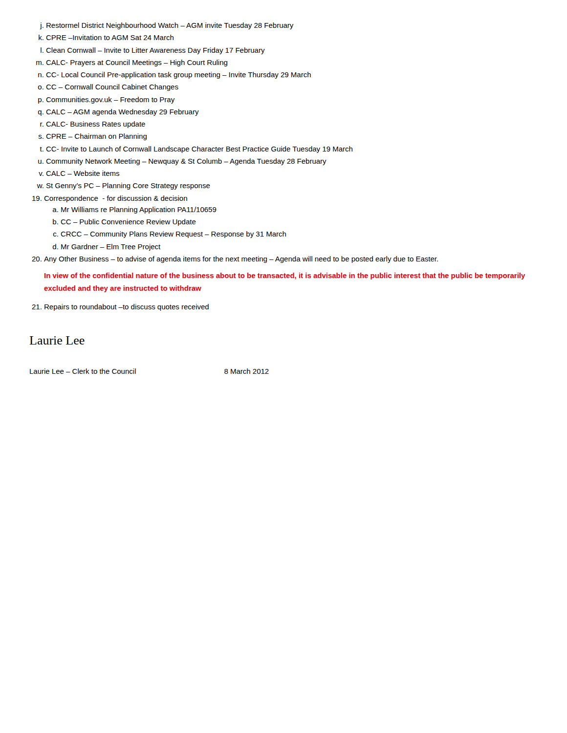Restormel District Neighbourhood Watch – AGM invite Tuesday 28 February
CPRE –Invitation to AGM Sat 24 March
Clean Cornwall – Invite to Litter Awareness Day Friday 17 February
CALC- Prayers at Council Meetings – High Court Ruling
CC- Local Council Pre-application task group meeting – Invite Thursday 29 March
CC – Cornwall Council Cabinet Changes
Communities.gov.uk – Freedom to Pray
CALC – AGM agenda Wednesday 29 February
CALC- Business Rates update
CPRE – Chairman on Planning
CC- Invite to Launch of Cornwall Landscape Character Best Practice Guide Tuesday 19 March
Community Network Meeting – Newquay & St Columb – Agenda Tuesday 28 February
CALC – Website items
St Genny’s PC – Planning Core Strategy response
Correspondence - for discussion & decision
Mr Williams re Planning Application PA11/10659
CC – Public Convenience Review Update
CRCC – Community Plans Review Request – Response by 31 March
Mr Gardner – Elm Tree Project
Any Other Business – to advise of agenda items for the next meeting – Agenda will need to be posted early due to Easter.
In view of the confidential nature of the business about to be transacted, it is advisable in the public interest that the public be temporarily excluded and they are instructed to withdraw
Repairs to roundabout –to discuss quotes received
Laurie Lee
Laurie Lee – Clerk to the Council8 March 2012